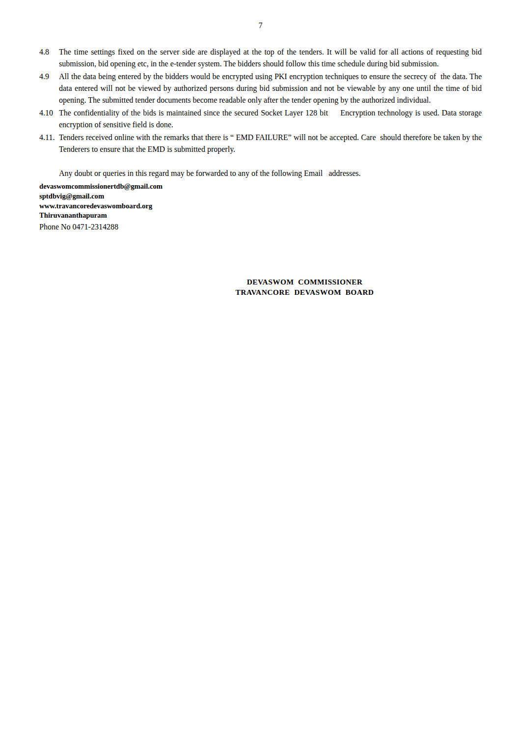7
4.8 The time settings fixed on the server side are displayed at the top of the tenders. It will be valid for all actions of requesting bid submission, bid opening etc, in the e-tender system. The bidders should follow this time schedule during bid submission.
4.9 All the data being entered by the bidders would be encrypted using PKI encryption techniques to ensure the secrecy of the data. The data entered will not be viewed by authorized persons during bid submission and not be viewable by any one until the time of bid opening. The submitted tender documents become readable only after the tender opening by the authorized individual.
4.10 The confidentiality of the bids is maintained since the secured Socket Layer 128 bit Encryption technology is used. Data storage encryption of sensitive field is done.
4.11. Tenders received online with the remarks that there is “ EMD FAILURE” will not be accepted. Care should therefore be taken by the Tenderers to ensure that the EMD is submitted properly.
Any doubt or queries in this regard may be forwarded to any of the following Email addresses.
devaswomcommissionertdb@gmail.com
sptdbvig@gmail.com
www.travancoredevaswomboard.org
Thiruvananthapuram
Phone No 0471-2314288
DEVASWOM COMMISSIONER
TRAVANCORE DEVASWOM BOARD